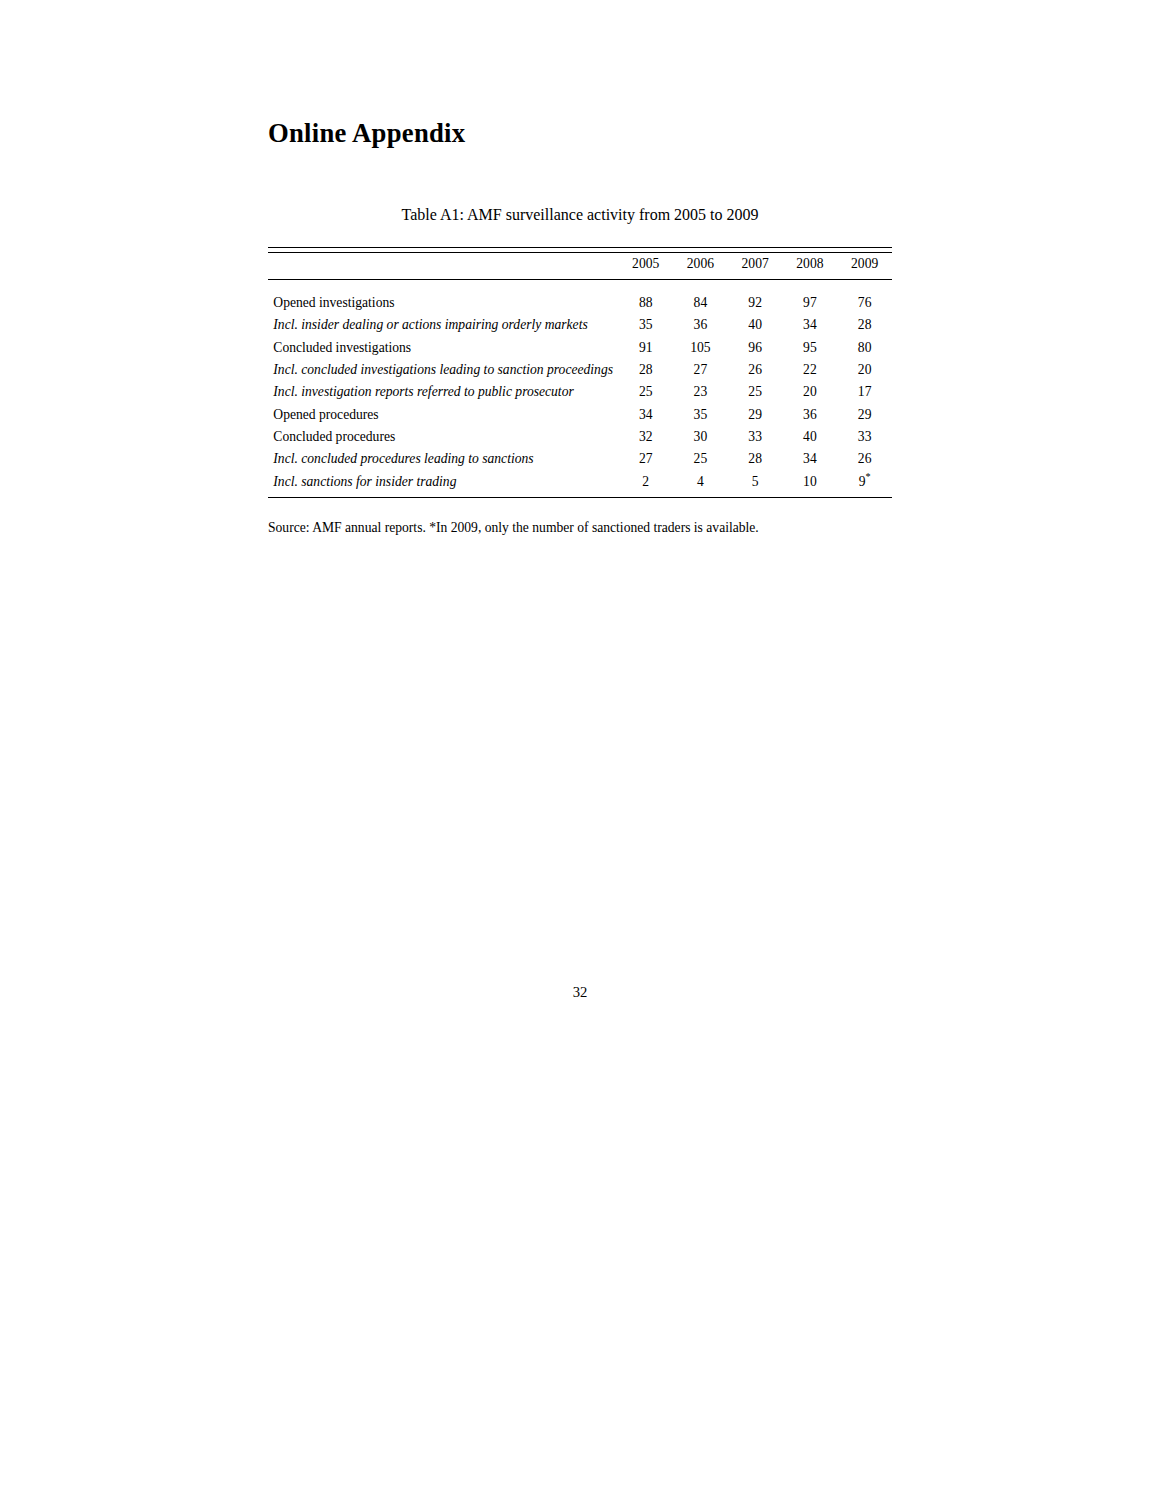Online Appendix
Table A1: AMF surveillance activity from 2005 to 2009
| | 2005 | 2006 | 2007 | 2008 | 2009 |
| Opened investigations | 88 | 84 | 92 | 97 | 76 |
| Incl. insider dealing or actions impairing orderly markets | 35 | 36 | 40 | 34 | 28 |
| Concluded investigations | 91 | 105 | 96 | 95 | 80 |
| Incl. concluded investigations leading to sanction proceedings | 28 | 27 | 26 | 22 | 20 |
| Incl. investigation reports referred to public prosecutor | 25 | 23 | 25 | 20 | 17 |
| Opened procedures | 34 | 35 | 29 | 36 | 29 |
| Concluded procedures | 32 | 30 | 33 | 40 | 33 |
| Incl. concluded procedures leading to sanctions | 27 | 25 | 28 | 34 | 26 |
| Incl. sanctions for insider trading | 2 | 4 | 5 | 10 | 9 * |
Source: AMF annual reports. *In 2009, only the number of sanctioned traders is available.
32